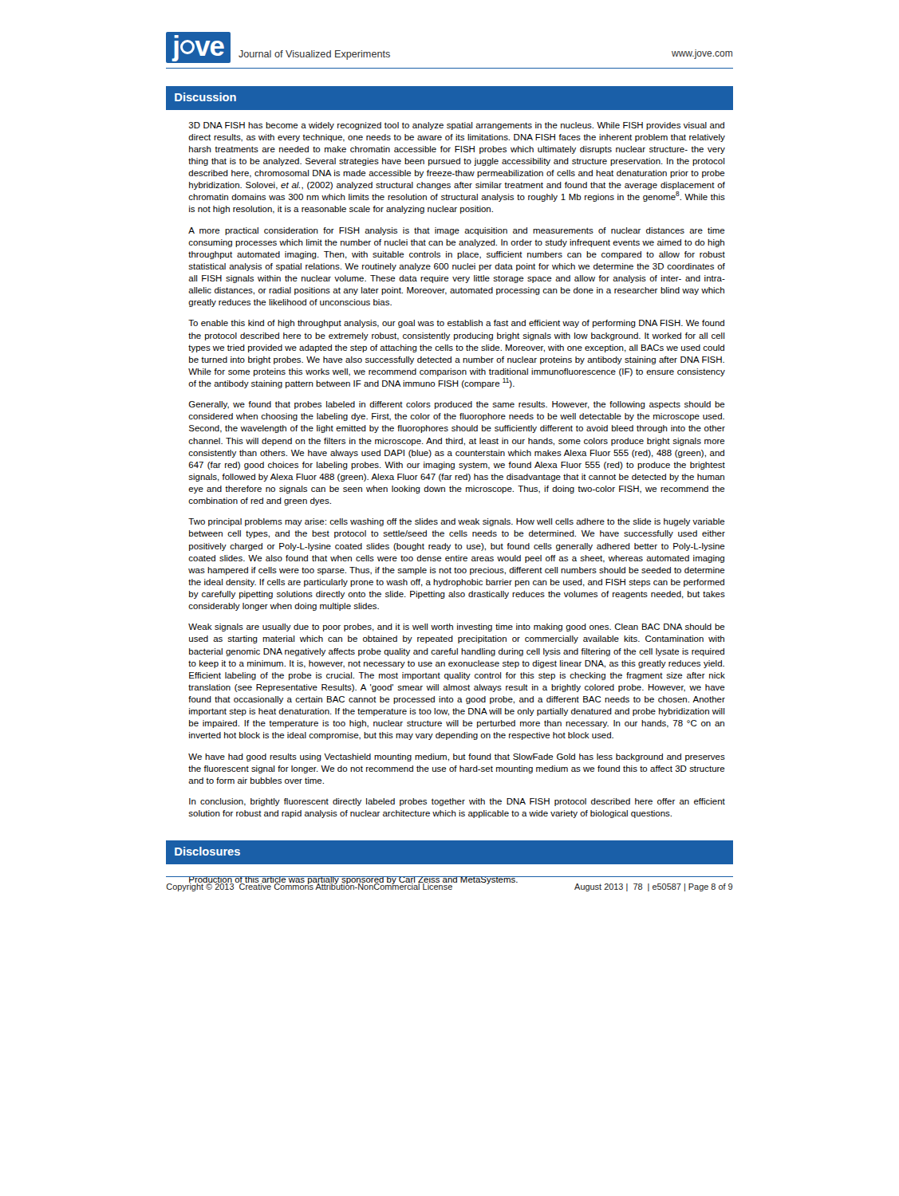j ve
Journal of Visualized Experiments
www.jove.com
Discussion
3D DNA FISH has become a widely recognized tool to analyze spatial arrangements in the nucleus. While FISH provides visual and direct results, as with every technique, one needs to be aware of its limitations. DNA FISH faces the inherent problem that relatively harsh treatments are needed to make chromatin accessible for FISH probes which ultimately disrupts nuclear structure- the very thing that is to be analyzed. Several strategies have been pursued to juggle accessibility and structure preservation. In the protocol described here, chromosomal DNA is made accessible by freeze-thaw permeabilization of cells and heat denaturation prior to probe hybridization. Solovei, et al., (2002) analyzed structural changes after similar treatment and found that the average displacement of chromatin domains was 300 nm which limits the resolution of structural analysis to roughly 1 Mb regions in the genome8. While this is not high resolution, it is a reasonable scale for analyzing nuclear position.
A more practical consideration for FISH analysis is that image acquisition and measurements of nuclear distances are time consuming processes which limit the number of nuclei that can be analyzed. In order to study infrequent events we aimed to do high throughput automated imaging. Then, with suitable controls in place, sufficient numbers can be compared to allow for robust statistical analysis of spatial relations. We routinely analyze 600 nuclei per data point for which we determine the 3D coordinates of all FISH signals within the nuclear volume. These data require very little storage space and allow for analysis of inter- and intra-allelic distances, or radial positions at any later point. Moreover, automated processing can be done in a researcher blind way which greatly reduces the likelihood of unconscious bias.
To enable this kind of high throughput analysis, our goal was to establish a fast and efficient way of performing DNA FISH. We found the protocol described here to be extremely robust, consistently producing bright signals with low background. It worked for all cell types we tried provided we adapted the step of attaching the cells to the slide. Moreover, with one exception, all BACs we used could be turned into bright probes. We have also successfully detected a number of nuclear proteins by antibody staining after DNA FISH. While for some proteins this works well, we recommend comparison with traditional immunofluorescence (IF) to ensure consistency of the antibody staining pattern between IF and DNA immuno FISH (compare 11).
Generally, we found that probes labeled in different colors produced the same results. However, the following aspects should be considered when choosing the labeling dye. First, the color of the fluorophore needs to be well detectable by the microscope used. Second, the wavelength of the light emitted by the fluorophores should be sufficiently different to avoid bleed through into the other channel. This will depend on the filters in the microscope. And third, at least in our hands, some colors produce bright signals more consistently than others. We have always used DAPI (blue) as a counterstain which makes Alexa Fluor 555 (red), 488 (green), and 647 (far red) good choices for labeling probes. With our imaging system, we found Alexa Fluor 555 (red) to produce the brightest signals, followed by Alexa Fluor 488 (green). Alexa Fluor 647 (far red) has the disadvantage that it cannot be detected by the human eye and therefore no signals can be seen when looking down the microscope. Thus, if doing two-color FISH, we recommend the combination of red and green dyes.
Two principal problems may arise: cells washing off the slides and weak signals. How well cells adhere to the slide is hugely variable between cell types, and the best protocol to settle/seed the cells needs to be determined. We have successfully used either positively charged or Poly-L-lysine coated slides (bought ready to use), but found cells generally adhered better to Poly-L-lysine coated slides. We also found that when cells were too dense entire areas would peel off as a sheet, whereas automated imaging was hampered if cells were too sparse. Thus, if the sample is not too precious, different cell numbers should be seeded to determine the ideal density. If cells are particularly prone to wash off, a hydrophobic barrier pen can be used, and FISH steps can be performed by carefully pipetting solutions directly onto the slide. Pipetting also drastically reduces the volumes of reagents needed, but takes considerably longer when doing multiple slides.
Weak signals are usually due to poor probes, and it is well worth investing time into making good ones. Clean BAC DNA should be used as starting material which can be obtained by repeated precipitation or commercially available kits. Contamination with bacterial genomic DNA negatively affects probe quality and careful handling during cell lysis and filtering of the cell lysate is required to keep it to a minimum. It is, however, not necessary to use an exonuclease step to digest linear DNA, as this greatly reduces yield. Efficient labeling of the probe is crucial. The most important quality control for this step is checking the fragment size after nick translation (see Representative Results). A 'good' smear will almost always result in a brightly colored probe. However, we have found that occasionally a certain BAC cannot be processed into a good probe, and a different BAC needs to be chosen. Another important step is heat denaturation. If the temperature is too low, the DNA will be only partially denatured and probe hybridization will be impaired. If the temperature is too high, nuclear structure will be perturbed more than necessary. In our hands, 78 °C on an inverted hot block is the ideal compromise, but this may vary depending on the respective hot block used.
We have had good results using Vectashield mounting medium, but found that SlowFade Gold has less background and preserves the fluorescent signal for longer. We do not recommend the use of hard-set mounting medium as we found this to affect 3D structure and to form air bubbles over time.
In conclusion, brightly fluorescent directly labeled probes together with the DNA FISH protocol described here offer an efficient solution for robust and rapid analysis of nuclear architecture which is applicable to a wide variety of biological questions.
Disclosures
Production of this article was partially sponsored by Carl Zeiss and MetaSystems.
Copyright © 2013 Creative Commons Attribution-NonCommercial License
August 2013 | 78 | e50587 | Page 8 of 9